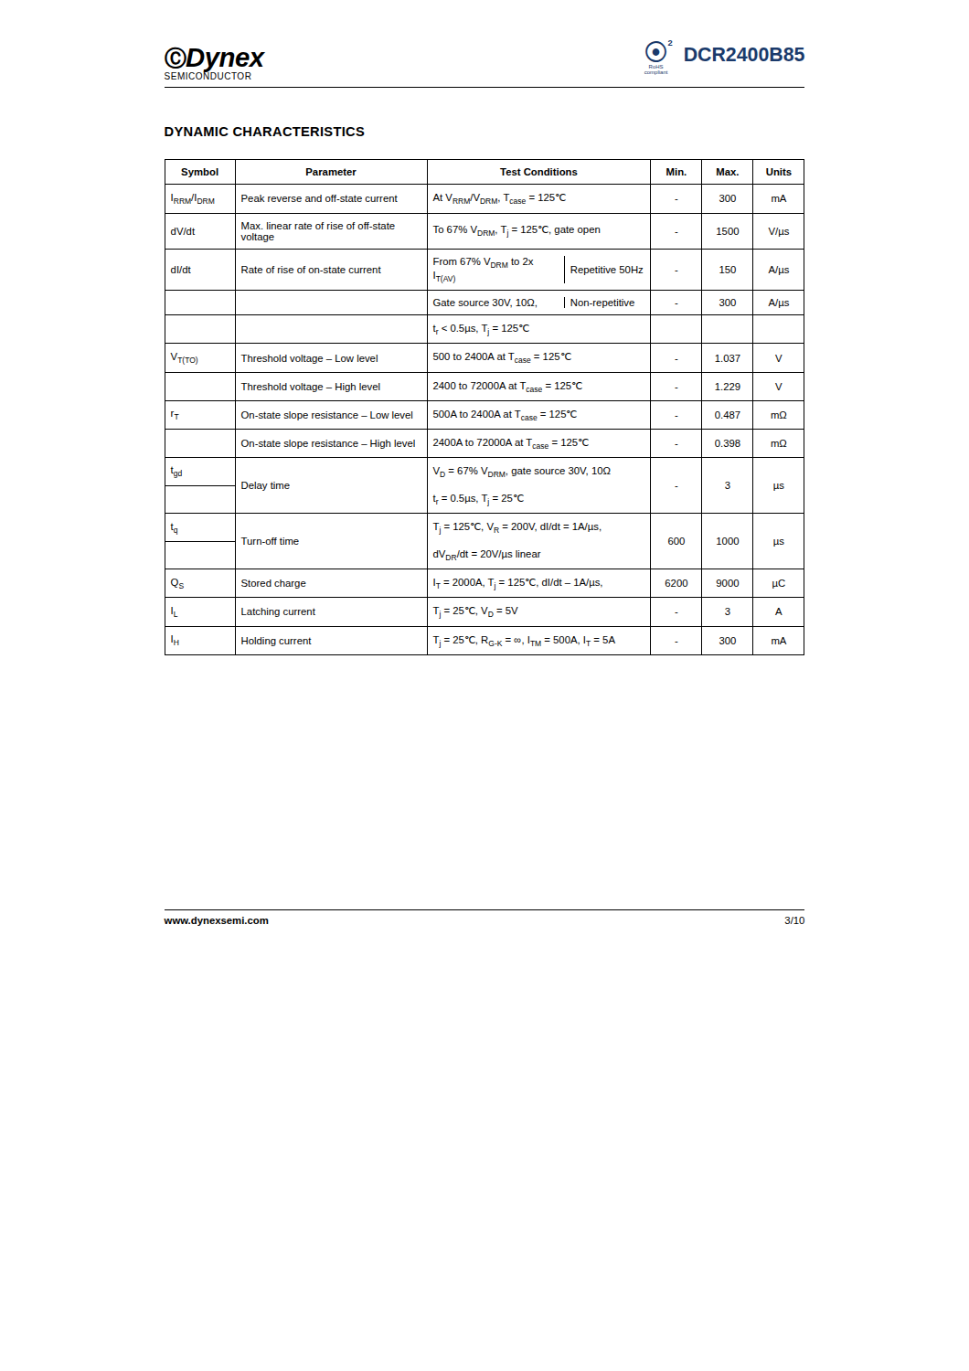ⒸDynex
SEMICONDUCTOR
2 ⦿ RoHS
compliant
DCR2400B85
DYNAMIC CHARACTERISTICS
| Symbol | Parameter | Test Conditions | Min. | Max. | Units |
| --- | --- | --- | --- | --- | --- |
| I RRM /I DRM | Peak reverse and off-state current | At V RRM /V DRM , T case = 125℃ | - | 300 | mA |
| dV/dt | Max. linear rate of rise of off-state voltage | To 67% V DRM , T j = 125℃, gate open | - | 1500 | V/µs |
| dI/dt | Rate of rise of on-state current | / From 67% V DRM to 2x I T(AV) / Repetitive 50Hz / | - | 150 | A/µs |
| | | / Gate source 30V, 10Ω, / Non-repetitive / | - | 300 | A/µs |
| | | t r < 0.5µs, T j = 125℃ | | | |
| V T(TO) | Threshold voltage – Low level | 500 to 2400A at T case = 125℃ | - | 1.037 | V |
| | Threshold voltage – High level | 2400 to 72000A at T case = 125℃ | - | 1.229 | V |
| r T | On-state slope resistance – Low level | 500A to 2400A at T case = 125℃ | - | 0.487 | mΩ |
| | On-state slope resistance – High level | 2400A to 72000A at T case = 125℃ | - | 0.398 | mΩ |
| t gd | Delay time | V D = 67% V DRM , gate source 30V, 10Ω | - | 3 | µs |
| | t r = 0.5µs, T j = 25℃ |
| t q | Turn-off time | T j = 125℃, V R = 200V, dI/dt = 1A/µs, | 600 | 1000 | µs |
| | dV DR /dt = 20V/µs linear |
| Q S | Stored charge | I T = 2000A, T j = 125℃, dI/dt – 1A/µs, | 6200 | 9000 | µC |
| I L | Latching current | T j = 25℃, V D = 5V | - | 3 | A |
| I H | Holding current | T j = 25℃, R G-K = ∞, I TM = 500A, I T = 5A | - | 300 | mA |
www.dynexsemi.com 3/10